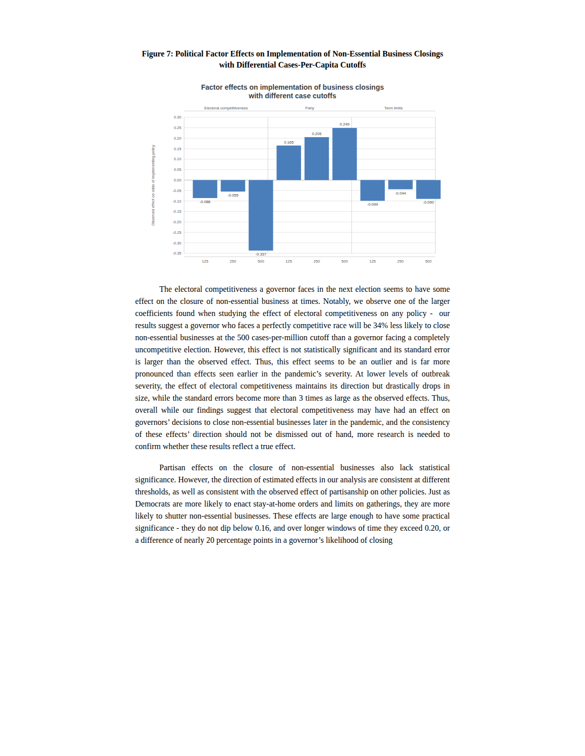Figure 7: Political Factor Effects on Implementation of Non-Essential Business Closings
with Differential Cases-Per-Capita Cutoffs
Factor effects on implementation of business closings
with different case cutoffs
Factor effects on implementation of business closings with different case cutoffs Grouped bar chart with three panels. Electoral competitiveness: -0.086 at 125 cases, -0.055 at 250 cases, -0.337 at 500 cases. Party: 0.165 at 125 cases, 0.205 at 250 cases, 0.249 at 500 cases. Term limits: -0.099 at 125 cases, -0.044 at 250 cases, -0.090 at 500 cases. Plot geometry: y axis: value 0.30 at y=40, value -0.35 at y=430 => 0.65 range over 390 px => 600 px per 1.0 zero line y = 40 + 0.30*600 = 220 Electoral competitiveness Party Term limits 0.30 0.25 0.20 0.15 0.10 0.05 0.00 -0.05 -0.10 -0.15 -0.20 -0.25 -0.30 -0.35 Observed effect on odds of implementing policy -0.086 -0.055 -0.337 0.165 0.205 0.249 -0.099 -0.044 -0.090 125 250 500 125 250 500 125 250 500
The electoral competitiveness a governor faces in the next election seems to have some effect on the closure of non-essential business at times. Notably, we observe one of the larger coefficients found when studying the effect of electoral competitiveness on any policy - our results suggest a governor who faces a perfectly competitive race will be 34% less likely to close non-essential businesses at the 500 cases-per-million cutoff than a governor facing a completely uncompetitive election. However, this effect is not statistically significant and its standard error is larger than the observed effect. Thus, this effect seems to be an outlier and is far more pronounced than effects seen earlier in the pandemic’s severity. At lower levels of outbreak severity, the effect of electoral competitiveness maintains its direction but drastically drops in size, while the standard errors become more than 3 times as large as the observed effects. Thus, overall while our findings suggest that electoral competitiveness may have had an effect on governors’ decisions to close non-essential businesses later in the pandemic, and the consistency of these effects’ direction should not be dismissed out of hand, more research is needed to confirm whether these results reflect a true effect.
Partisan effects on the closure of non-essential businesses also lack statistical significance. However, the direction of estimated effects in our analysis are consistent at different thresholds, as well as consistent with the observed effect of partisanship on other policies. Just as Democrats are more likely to enact stay-at-home orders and limits on gatherings, they are more likely to shutter non-essential businesses. These effects are large enough to have some practical significance - they do not dip below 0.16, and over longer windows of time they exceed 0.20, or a difference of nearly 20 percentage points in a governor’s likelihood of closing